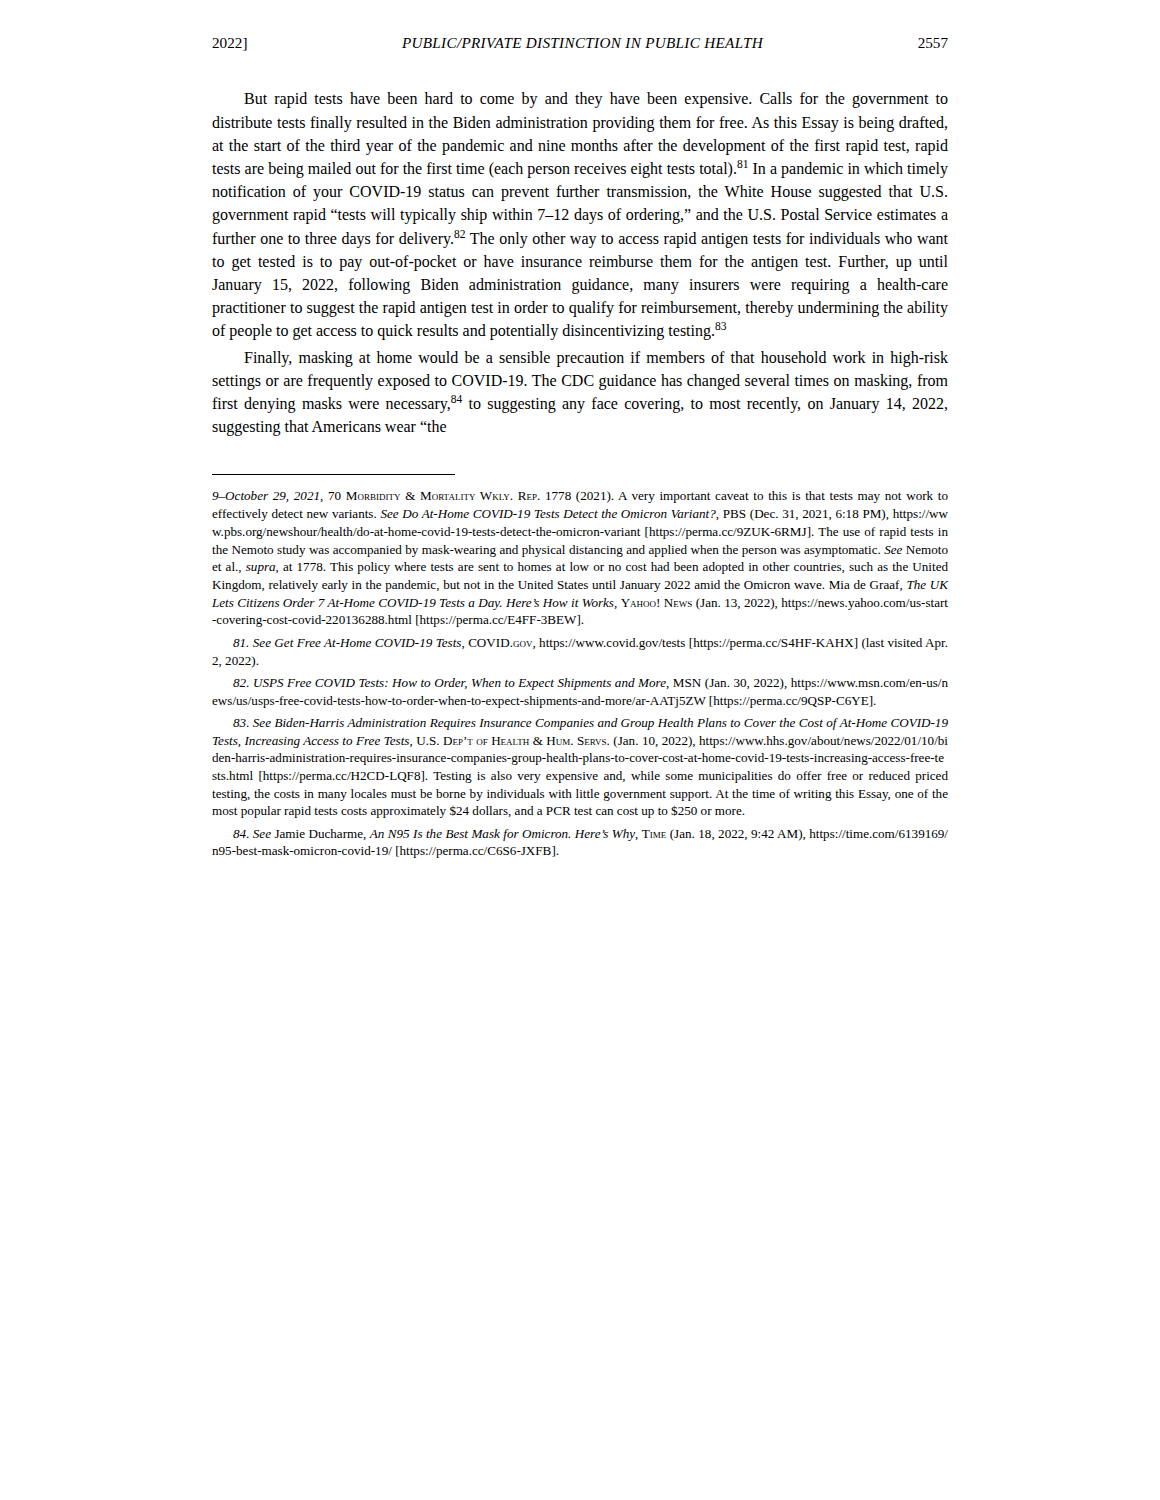2022] Public/Private Distinction in Public Health 2557
But rapid tests have been hard to come by and they have been expensive. Calls for the government to distribute tests finally resulted in the Biden administration providing them for free. As this Essay is being drafted, at the start of the third year of the pandemic and nine months after the development of the first rapid test, rapid tests are being mailed out for the first time (each person receives eight tests total).81 In a pandemic in which timely notification of your COVID-19 status can prevent further transmission, the White House suggested that U.S. government rapid “tests will typically ship within 7–12 days of ordering,” and the U.S. Postal Service estimates a further one to three days for delivery.82 The only other way to access rapid antigen tests for individuals who want to get tested is to pay out-of-pocket or have insurance reimburse them for the antigen test. Further, up until January 15, 2022, following Biden administration guidance, many insurers were requiring a health-care practitioner to suggest the rapid antigen test in order to qualify for reimbursement, thereby undermining the ability of people to get access to quick results and potentially disincentivizing testing.83
Finally, masking at home would be a sensible precaution if members of that household work in high-risk settings or are frequently exposed to COVID-19. The CDC guidance has changed several times on masking, from first denying masks were necessary,84 to suggesting any face covering, to most recently, on January 14, 2022, suggesting that Americans wear “the
9–October 29, 2021, 70 Morbidity & Mortality Wkly. Rep. 1778 (2021). A very important caveat to this is that tests may not work to effectively detect new variants. See Do At-Home COVID-19 Tests Detect the Omicron Variant?, PBS (Dec. 31, 2021, 6:18 PM), https://www.pbs.org/newshour/health/do-at-home-covid-19-tests-detect-the-omicron-variant [https://perma.cc/9ZUK-6RMJ]. The use of rapid tests in the Nemoto study was accompanied by mask-wearing and physical distancing and applied when the person was asymptomatic. See Nemoto et al., supra, at 1778. This policy where tests are sent to homes at low or no cost had been adopted in other countries, such as the United Kingdom, relatively early in the pandemic, but not in the United States until January 2022 amid the Omicron wave. Mia de Graaf, The UK Lets Citizens Order 7 At-Home COVID-19 Tests a Day. Here’s How it Works, Yahoo! News (Jan. 13, 2022), https://news.yahoo.com/us-start-covering-cost-covid-220136288.html [https://perma.cc/E4FF-3BEW].
81. See Get Free At-Home COVID-19 Tests, COVID.gov, https://www.covid.gov/tests [https://perma.cc/S4HF-KAHX] (last visited Apr. 2, 2022).
82. USPS Free COVID Tests: How to Order, When to Expect Shipments and More, MSN (Jan. 30, 2022), https://www.msn.com/en-us/news/us/usps-free-covid-tests-how-to-order-when-to-expect-shipments-and-more/ar-AATj5ZW [https://perma.cc/9QSP-C6YE].
83. See Biden-Harris Administration Requires Insurance Companies and Group Health Plans to Cover the Cost of At-Home COVID-19 Tests, Increasing Access to Free Tests, U.S. Dep’t of Health & Hum. Servs. (Jan. 10, 2022), https://www.hhs.gov/about/news/2022/01/10/biden-harris-administration-requires-insurance-companies-group-health-plans-to-cover-cost-at-home-covid-19-tests-increasing-access-free-tests.html [https://perma.cc/H2CD-LQF8]. Testing is also very expensive and, while some municipalities do offer free or reduced priced testing, the costs in many locales must be borne by individuals with little government support. At the time of writing this Essay, one of the most popular rapid tests costs approximately $24 dollars, and a PCR test can cost up to $250 or more.
84. See Jamie Ducharme, An N95 Is the Best Mask for Omicron. Here’s Why, Time (Jan. 18, 2022, 9:42 AM), https://time.com/6139169/n95-best-mask-omicron-covid-19/ [https://perma.cc/C6S6-JXFB].